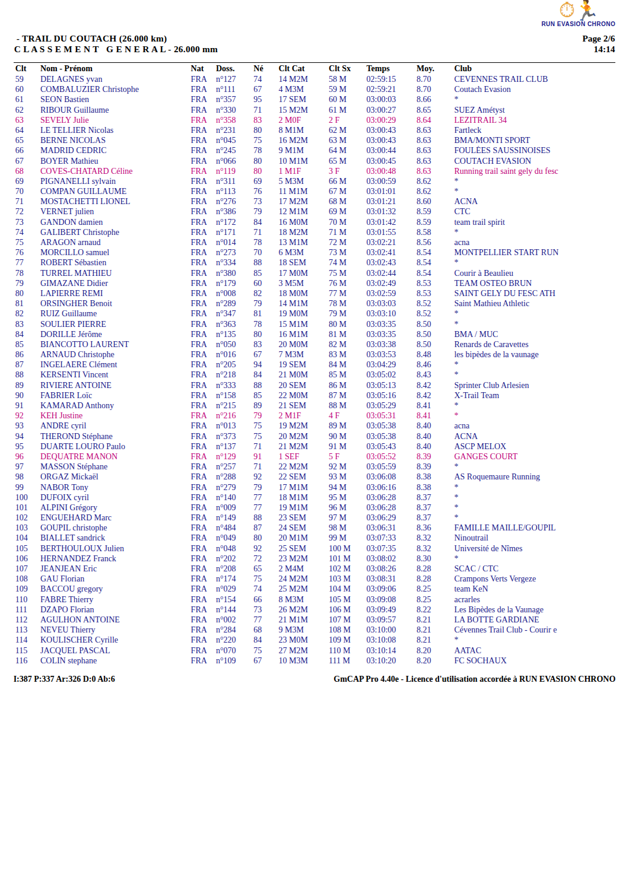⏱🏃
RUN EVASION CHRONO
| - TRAIL DU COUTACH (26.000 km) C L A S S E M E N T G E N E R A L - 26.000 mm | Page 2/6 14:14 |
| Clt | Nom - Prénom | Nat | Doss. | Né | Clt Cat | Clt Sx | Temps | Moy. | Club |
| --- | --- | --- | --- | --- | --- | --- | --- | --- | --- |
| 59 | DELAGNES yvan | FRA | n°127 | 74 | 14 M2M | 58 M | 02:59:15 | 8.70 | CEVENNES TRAIL CLUB |
| 60 | COMBALUZIER Christophe | FRA | n°111 | 67 | 4 M3M | 59 M | 02:59:21 | 8.70 | Coutach Evasion |
| 61 | SEON Bastien | FRA | n°357 | 95 | 17 SEM | 60 M | 03:00:03 | 8.66 | * |
| 62 | RIBOUR Guillaume | FRA | n°330 | 71 | 15 M2M | 61 M | 03:00:27 | 8.65 | SUEZ Amétyst |
| 63 | SEVELY Julie | FRA | n°358 | 83 | 2 M0F | 2 F | 03:00:29 | 8.64 | LEZITRAIL 34 |
| 64 | LE TELLIER Nicolas | FRA | n°231 | 80 | 8 M1M | 62 M | 03:00:43 | 8.63 | Fartleck |
| 65 | BERNE NICOLAS | FRA | n°045 | 75 | 16 M2M | 63 M | 03:00:43 | 8.63 | BMA/MONTI SPORT |
| 66 | MADRID CEDRIC | FRA | n°245 | 78 | 9 M1M | 64 M | 03:00:44 | 8.63 | FOULÉES SAUSSINOISES |
| 67 | BOYER Mathieu | FRA | n°066 | 80 | 10 M1M | 65 M | 03:00:45 | 8.63 | COUTACH EVASION |
| 68 | COVES-CHATARD Céline | FRA | n°119 | 80 | 1 M1F | 3 F | 03:00:48 | 8.63 | Running trail saint gely du fesc |
| 69 | PIGNANELLI sylvain | FRA | n°311 | 69 | 5 M3M | 66 M | 03:00:59 | 8.62 | * |
| 70 | COMPAN GUILLAUME | FRA | n°113 | 76 | 11 M1M | 67 M | 03:01:01 | 8.62 | * |
| 71 | MOSTACHETTI LIONEL | FRA | n°276 | 73 | 17 M2M | 68 M | 03:01:21 | 8.60 | ACNA |
| 72 | VERNET julien | FRA | n°386 | 79 | 12 M1M | 69 M | 03:01:32 | 8.59 | CTC |
| 73 | GANDON damien | FRA | n°172 | 84 | 16 M0M | 70 M | 03:01:42 | 8.59 | team trail spirit |
| 74 | GALIBERT Christophe | FRA | n°171 | 71 | 18 M2M | 71 M | 03:01:55 | 8.58 | * |
| 75 | ARAGON arnaud | FRA | n°014 | 78 | 13 M1M | 72 M | 03:02:21 | 8.56 | acna |
| 76 | MORCILLO samuel | FRA | n°273 | 70 | 6 M3M | 73 M | 03:02:41 | 8.54 | MONTPELLIER START RUN |
| 77 | ROBERT Sébastien | FRA | n°334 | 88 | 18 SEM | 74 M | 03:02:43 | 8.54 | * |
| 78 | TURREL MATHIEU | FRA | n°380 | 85 | 17 M0M | 75 M | 03:02:44 | 8.54 | Courir à Beaulieu |
| 79 | GIMAZANE Didier | FRA | n°179 | 60 | 3 M5M | 76 M | 03:02:49 | 8.53 | TEAM OSTEO BRUN |
| 80 | LAPIERRE REMI | FRA | n°008 | 82 | 18 M0M | 77 M | 03:02:59 | 8.53 | SAINT GELY DU FESC ATH |
| 81 | ORSINGHER Benoit | FRA | n°289 | 79 | 14 M1M | 78 M | 03:03:03 | 8.52 | Saint Mathieu Athletic |
| 82 | RUIZ Guillaume | FRA | n°347 | 81 | 19 M0M | 79 M | 03:03:10 | 8.52 | * |
| 83 | SOULIER PIERRE | FRA | n°363 | 78 | 15 M1M | 80 M | 03:03:35 | 8.50 | * |
| 84 | DORILLE Jérôme | FRA | n°135 | 80 | 16 M1M | 81 M | 03:03:35 | 8.50 | BMA / MUC |
| 85 | BIANCOTTO LAURENT | FRA | n°050 | 83 | 20 M0M | 82 M | 03:03:38 | 8.50 | Renards de Caravettes |
| 86 | ARNAUD Christophe | FRA | n°016 | 67 | 7 M3M | 83 M | 03:03:53 | 8.48 | les bipèdes de la vaunage |
| 87 | INGELAERE Clément | FRA | n°205 | 94 | 19 SEM | 84 M | 03:04:29 | 8.46 | * |
| 88 | KERSENTI Vincent | FRA | n°218 | 84 | 21 M0M | 85 M | 03:05:02 | 8.43 | * |
| 89 | RIVIERE ANTOINE | FRA | n°333 | 88 | 20 SEM | 86 M | 03:05:13 | 8.42 | Sprinter Club Arlesien |
| 90 | FABRIER Loïc | FRA | n°158 | 85 | 22 M0M | 87 M | 03:05:16 | 8.42 | X-Trail Team |
| 91 | KAMARAD Anthony | FRA | n°215 | 89 | 21 SEM | 88 M | 03:05:29 | 8.41 | * |
| 92 | KEH Justine | FRA | n°216 | 79 | 2 M1F | 4 F | 03:05:31 | 8.41 | * |
| 93 | ANDRE cyril | FRA | n°013 | 75 | 19 M2M | 89 M | 03:05:38 | 8.40 | acna |
| 94 | THEROND Stéphane | FRA | n°373 | 75 | 20 M2M | 90 M | 03:05:38 | 8.40 | ACNA |
| 95 | DUARTE LOURO Paulo | FRA | n°137 | 71 | 21 M2M | 91 M | 03:05:43 | 8.40 | ASCP MELOX |
| 96 | DEQUATRE MANON | FRA | n°129 | 91 | 1 SEF | 5 F | 03:05:52 | 8.39 | GANGES COURT |
| 97 | MASSON Stéphane | FRA | n°257 | 71 | 22 M2M | 92 M | 03:05:59 | 8.39 | * |
| 98 | ORGAZ Mickaël | FRA | n°288 | 92 | 22 SEM | 93 M | 03:06:08 | 8.38 | AS Roquemaure Running |
| 99 | NABOR Tony | FRA | n°279 | 79 | 17 M1M | 94 M | 03:06:16 | 8.38 | * |
| 100 | DUFOIX cyril | FRA | n°140 | 77 | 18 M1M | 95 M | 03:06:28 | 8.37 | * |
| 101 | ALPINI Grégory | FRA | n°009 | 77 | 19 M1M | 96 M | 03:06:28 | 8.37 | * |
| 102 | ENGUEHARD Marc | FRA | n°149 | 88 | 23 SEM | 97 M | 03:06:29 | 8.37 | * |
| 103 | GOUPIL christophe | FRA | n°484 | 87 | 24 SEM | 98 M | 03:06:31 | 8.36 | FAMILLE MAILLE/GOUPIL |
| 104 | BIALLET sandrick | FRA | n°049 | 80 | 20 M1M | 99 M | 03:07:33 | 8.32 | Ninoutrail |
| 105 | BERTHOULOUX Julien | FRA | n°048 | 92 | 25 SEM | 100 M | 03:07:35 | 8.32 | Université de Nîmes |
| 106 | HERNANDEZ Franck | FRA | n°202 | 72 | 23 M2M | 101 M | 03:08:02 | 8.30 | * |
| 107 | JEANJEAN Eric | FRA | n°208 | 65 | 2 M4M | 102 M | 03:08:26 | 8.28 | SCAC / CTC |
| 108 | GAU Florian | FRA | n°174 | 75 | 24 M2M | 103 M | 03:08:31 | 8.28 | Crampons Verts Vergeze |
| 109 | BACCOU gregory | FRA | n°029 | 74 | 25 M2M | 104 M | 03:09:06 | 8.25 | team KeN |
| 110 | FABRE Thierry | FRA | n°154 | 66 | 8 M3M | 105 M | 03:09:08 | 8.25 | acrarles |
| 111 | DZAPO Florian | FRA | n°144 | 73 | 26 M2M | 106 M | 03:09:49 | 8.22 | Les Bipèdes de la Vaunage |
| 112 | AGULHON ANTOINE | FRA | n°002 | 77 | 21 M1M | 107 M | 03:09:57 | 8.21 | LA BOTTE GARDIANE |
| 113 | NEVEU Thierry | FRA | n°284 | 68 | 9 M3M | 108 M | 03:10:00 | 8.21 | Cévennes Trail Club - Courir e |
| 114 | KOULISCHER Cyrille | FRA | n°220 | 84 | 23 M0M | 109 M | 03:10:08 | 8.21 | * |
| 115 | JACQUEL PASCAL | FRA | n°070 | 75 | 27 M2M | 110 M | 03:10:14 | 8.20 | AATAC |
| 116 | COLIN stephane | FRA | n°109 | 67 | 10 M3M | 111 M | 03:10:20 | 8.20 | FC SOCHAUX |
I:387 P:337 Ar:326 D:0 Ab:6
GmCAP Pro 4.40e - Licence d'utilisation accordée à RUN EVASION CHRONO